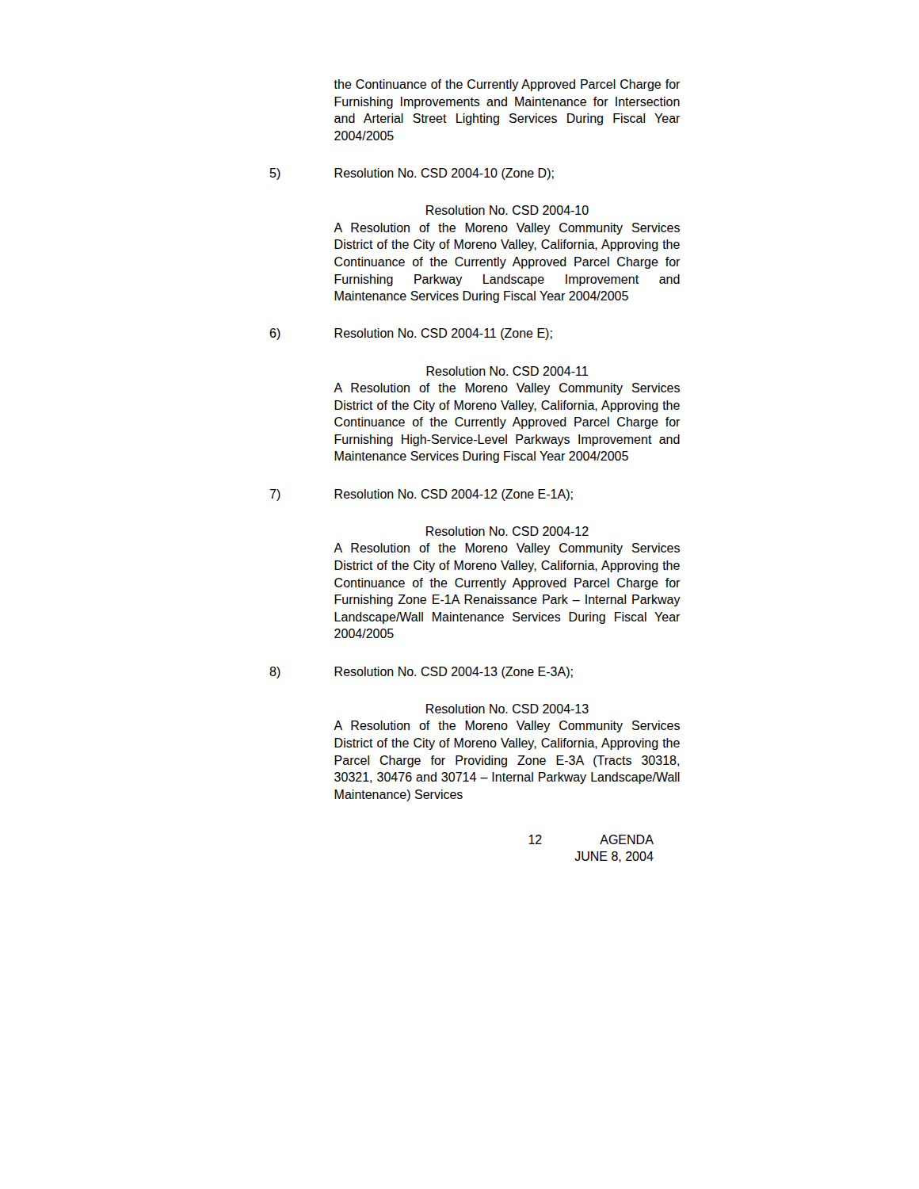the Continuance of the Currently Approved Parcel Charge for Furnishing Improvements and Maintenance for Intersection and Arterial Street Lighting Services During Fiscal Year 2004/2005
5)
Resolution No. CSD 2004-10 (Zone D);
Resolution No. CSD 2004-10
A Resolution of the Moreno Valley Community Services District of the City of Moreno Valley, California, Approving the Continuance of the Currently Approved Parcel Charge for Furnishing Parkway Landscape Improvement and Maintenance Services During Fiscal Year 2004/2005
6)
Resolution No. CSD 2004-11 (Zone E);
Resolution No. CSD 2004-11
A Resolution of the Moreno Valley Community Services District of the City of Moreno Valley, California, Approving the Continuance of the Currently Approved Parcel Charge for Furnishing High-Service-Level Parkways Improvement and Maintenance Services During Fiscal Year 2004/2005
7)
Resolution No. CSD 2004-12 (Zone E-1A);
Resolution No. CSD 2004-12
A Resolution of the Moreno Valley Community Services District of the City of Moreno Valley, California, Approving the Continuance of the Currently Approved Parcel Charge for Furnishing Zone E-1A Renaissance Park – Internal Parkway Landscape/Wall Maintenance Services During Fiscal Year 2004/2005
8)
Resolution No. CSD 2004-13 (Zone E-3A);
Resolution No. CSD 2004-13
A Resolution of the Moreno Valley Community Services District of the City of Moreno Valley, California, Approving the Parcel Charge for Providing Zone E-3A (Tracts 30318, 30321, 30476 and 30714 – Internal Parkway Landscape/Wall Maintenance) Services
12
AGENDA
JUNE 8, 2004